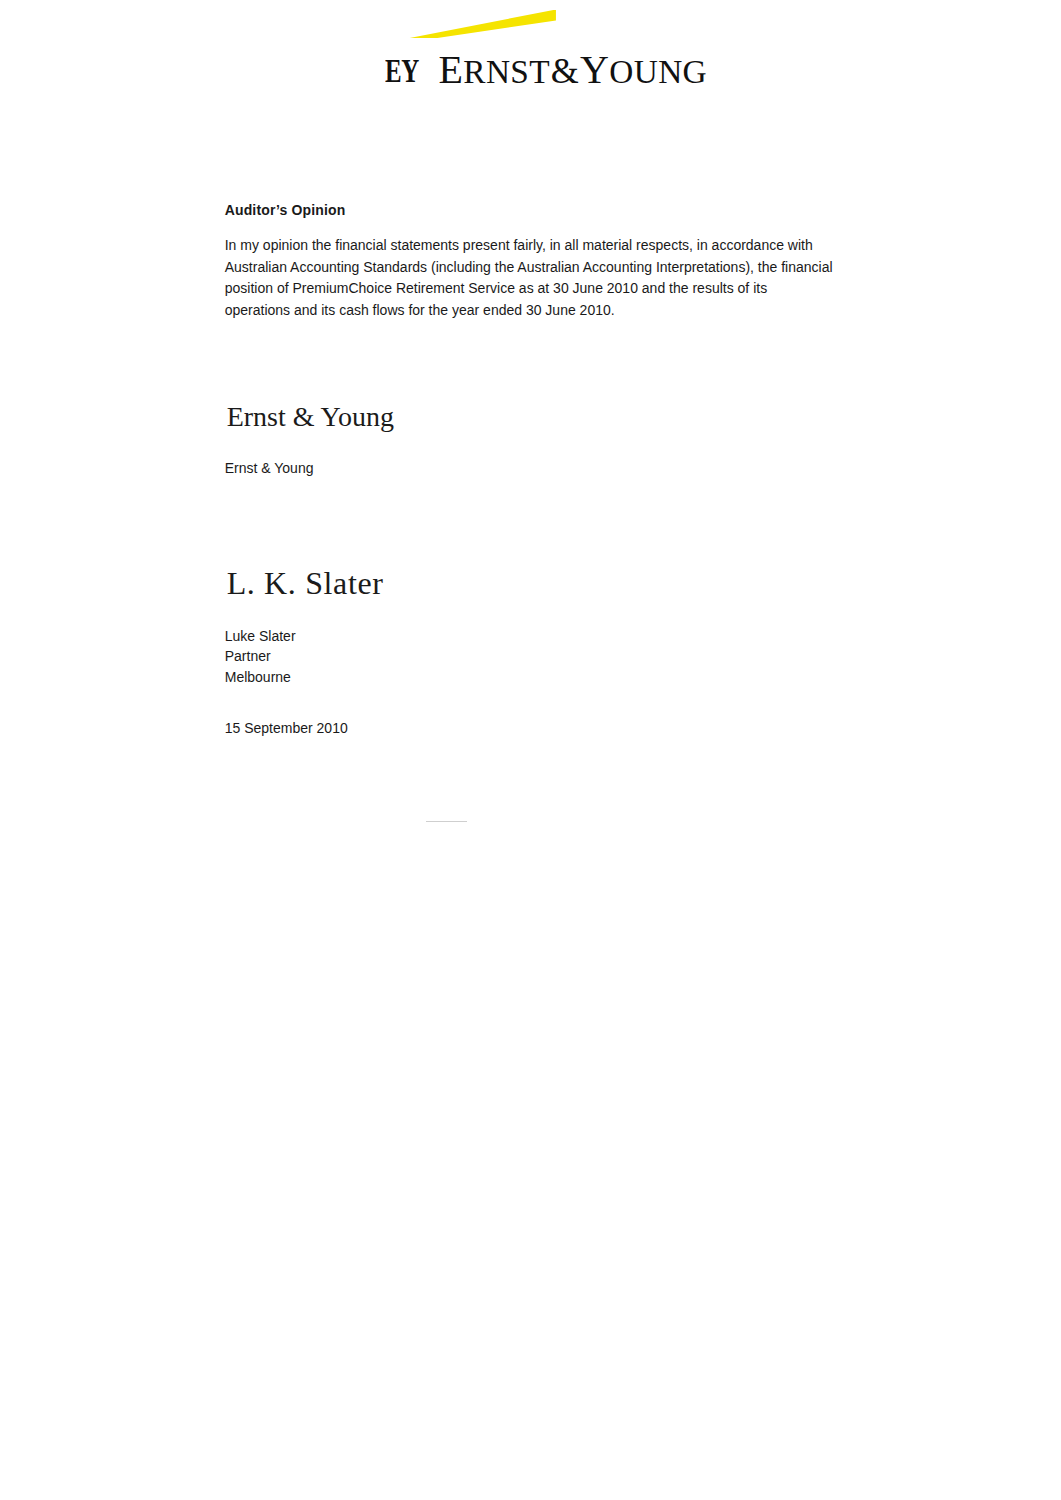EY ERNST&YOUNG
Auditor’s Opinion
In my opinion the financial statements present fairly, in all material respects, in accordance with Australian Accounting Standards (including the Australian Accounting Interpretations), the financial position of PremiumChoice Retirement Service as at 30 June 2010 and the results of its operations and its cash flows for the year ended 30 June 2010.
Ernst & Young
Ernst & Young
L. K. Slater
Luke Slater
Partner
Melbourne
15 September 2010